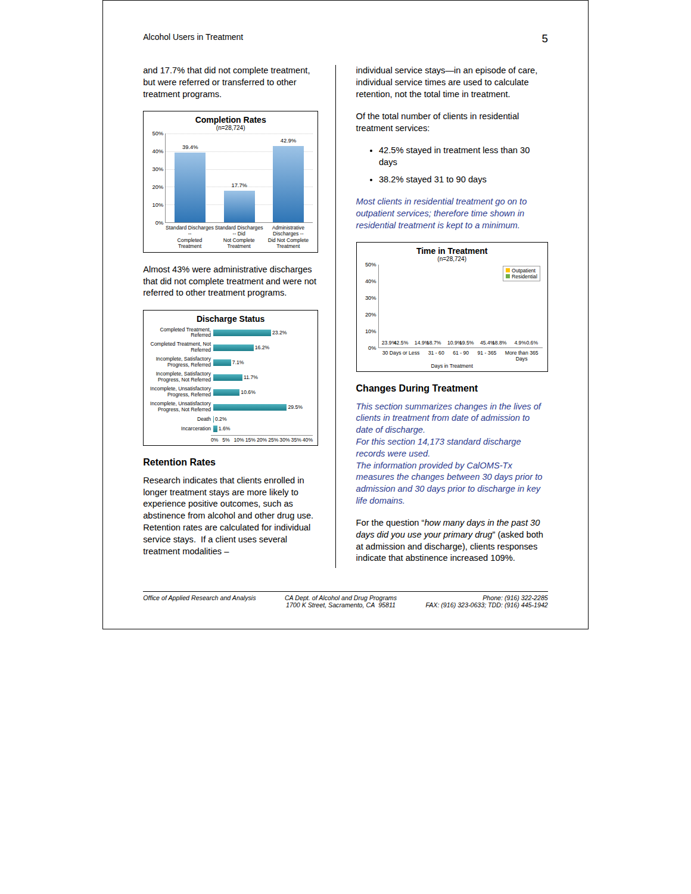Alcohol Users in Treatment
5
and 17.7% that did not complete treatment, but were referred or transferred to other treatment programs.
Completion Rates
(n=28,724)
50% 40% 30% 20% 10% 0%
39.4%
17.7%
42.9%
Standard Discharges --
Completed Treatment
Standard Discharges -- Did
Not Complete Treatment
Administrative Discharges --
Did Not Complete Treatment
Almost 43% were administrative discharges that did not complete treatment and were not referred to other treatment programs.
Discharge Status
Completed Treatment,
Referred
23.2%
Completed Treatment, Not
Referred
16.2%
Incomplete, Satisfactory
Progress, Referred
7.1%
Incomplete, Satisfactory
Progress, Not Referred
11.7%
Incomplete, Unsatisfactory
Progress, Referred
10.6%
Incomplete, Unsatisfactory
Progress, Not Referred
29.5%
Death
0.2%
Incarceration
1.6%
0% 5% 10% 15% 20% 25% 30% 35% 40%
Retention Rates
Research indicates that clients enrolled in longer treatment stays are more likely to experience positive outcomes, such as abstinence from alcohol and other drug use. Retention rates are calculated for individual service stays. If a client uses several treatment modalities –
individual service stays—in an episode of care, individual service times are used to calculate retention, not the total time in treatment.
Of the total number of clients in residential treatment services:
42.5% stayed in treatment less than 30 days
38.2% stayed 31 to 90 days
Most clients in residential treatment go on to outpatient services; therefore time shown in residential treatment is kept to a minimum.
Time in Treatment
(n=28,724)
Outpatient
Residential
50% 40% 30% 20% 10% 0%
23.9%
42.5%
14.9%
18.7%
10.9%
19.5%
45.4%
18.8%
4.9%
0.6%
30 Days or Less
31 - 60
61 - 90
91 - 365
More than 365
Days
Days in Treatment
Changes During Treatment
This section summarizes changes in the lives of clients in treatment from date of admission to date of discharge.
For this section 14,173 standard discharge records were used.
The information provided by CalOMS-Tx measures the changes between 30 days prior to admission and 30 days prior to discharge in key life domains.
For the question “how many days in the past 30 days did you use your primary drug” (asked both at admission and discharge), clients responses indicate that abstinence increased 109%.
Office of Applied Research and Analysis
CA Dept. of Alcohol and Drug Programs
1700 K Street, Sacramento, CA 95811
Phone: (916) 322-2285
FAX: (916) 323-0633; TDD: (916) 445-1942